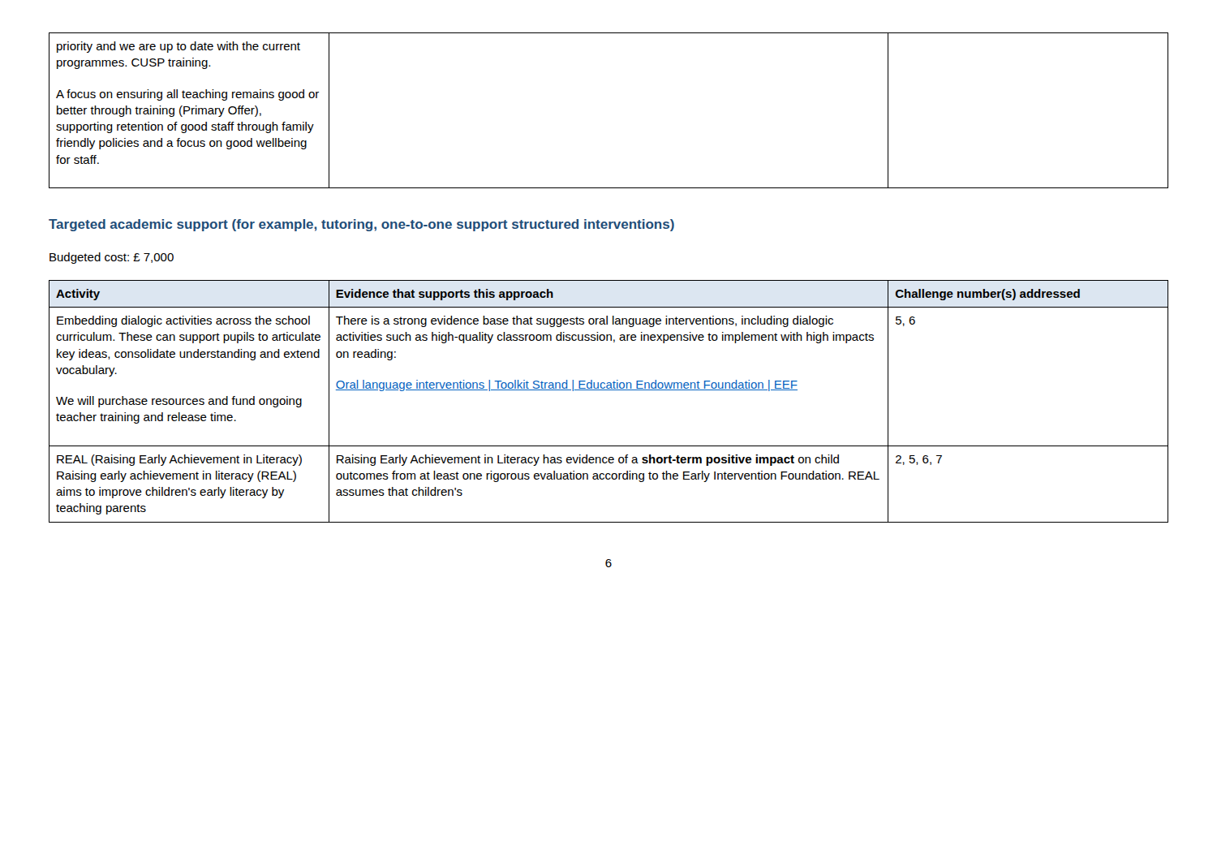| priority and we are up to date with the current programmes. CUSP training. A focus on ensuring all teaching remains good or better through training (Primary Offer), supporting retention of good staff through family friendly policies and a focus on good wellbeing for staff. | | |
Targeted academic support (for example, tutoring, one-to-one support structured interventions)
Budgeted cost: £ 7,000
| Activity | Evidence that supports this approach | Challenge number(s) addressed |
| --- | --- | --- |
| Embedding dialogic activities across the school curriculum. These can support pupils to articulate key ideas, consolidate understanding and extend vocabulary. We will purchase resources and fund ongoing teacher training and release time. | There is a strong evidence base that suggests oral language interventions, including dialogic activities such as high-quality classroom discussion, are inexpensive to implement with high impacts on reading: Oral language interventions / Toolkit Strand / Education Endowment Foundation / EEF | 5, 6 |
| REAL (Raising Early Achievement in Literacy) Raising early achievement in literacy (REAL) aims to improve children's early literacy by teaching parents | Raising Early Achievement in Literacy has evidence of a short-term positive impact on child outcomes from at least one rigorous evaluation according to the Early Intervention Foundation. REAL assumes that children's | 2, 5, 6, 7 |
6